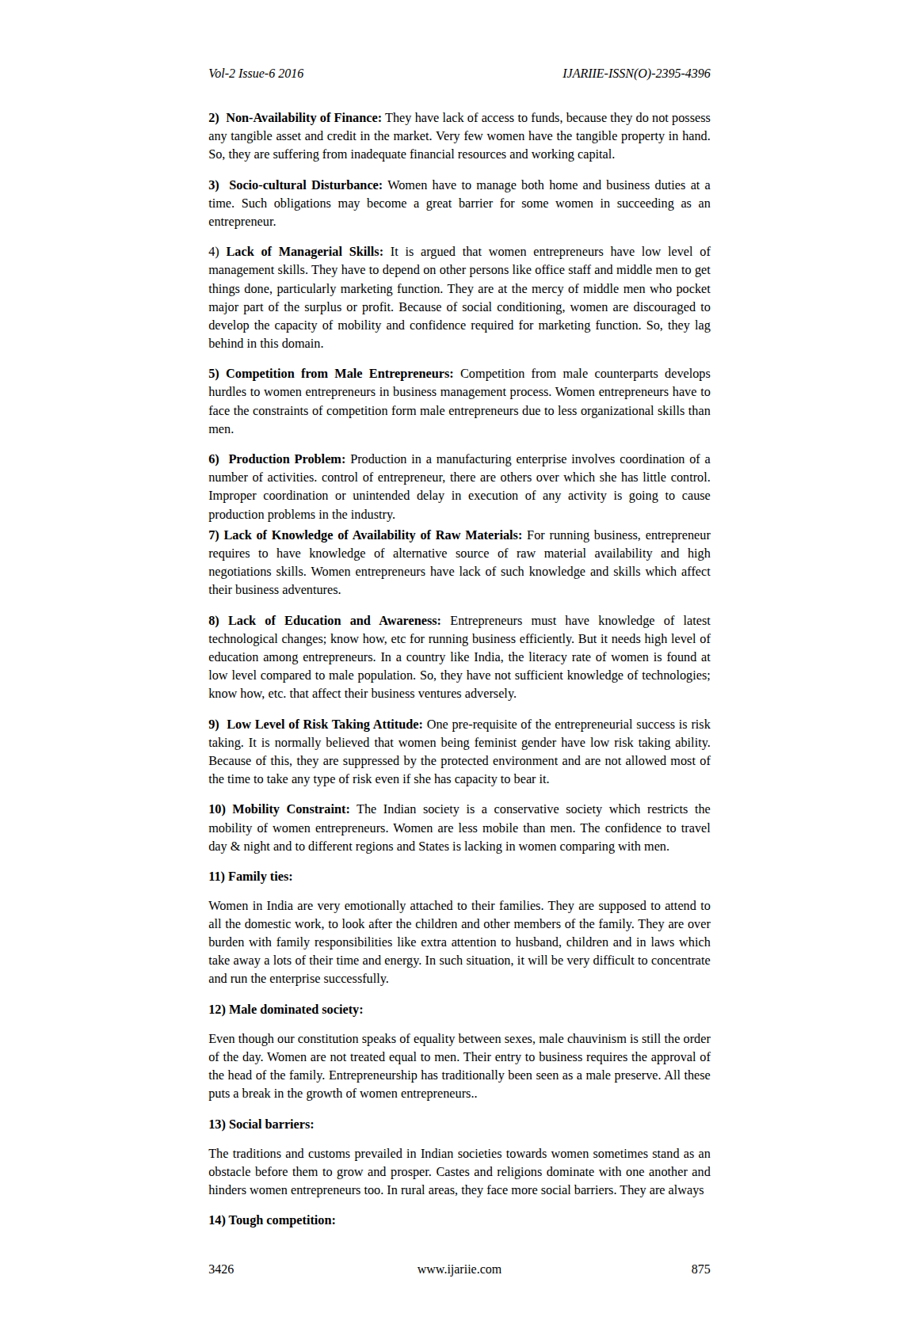Vol-2 Issue-6 2016 IJARIIE-ISSN(O)-2395-4396
2) Non-Availability of Finance: They have lack of access to funds, because they do not possess any tangible asset and credit in the market. Very few women have the tangible property in hand. So, they are suffering from inadequate financial resources and working capital.
3) Socio-cultural Disturbance: Women have to manage both home and business duties at a time. Such obligations may become a great barrier for some women in succeeding as an entrepreneur.
4) Lack of Managerial Skills: It is argued that women entrepreneurs have low level of management skills. They have to depend on other persons like office staff and middle men to get things done, particularly marketing function. They are at the mercy of middle men who pocket major part of the surplus or profit. Because of social conditioning, women are discouraged to develop the capacity of mobility and confidence required for marketing function. So, they lag behind in this domain.
5) Competition from Male Entrepreneurs: Competition from male counterparts develops hurdles to women entrepreneurs in business management process. Women entrepreneurs have to face the constraints of competition form male entrepreneurs due to less organizational skills than men.
6) Production Problem: Production in a manufacturing enterprise involves coordination of a number of activities. control of entrepreneur, there are others over which she has little control. Improper coordination or unintended delay in execution of any activity is going to cause production problems in the industry.
7) Lack of Knowledge of Availability of Raw Materials: For running business, entrepreneur requires to have knowledge of alternative source of raw material availability and high negotiations skills. Women entrepreneurs have lack of such knowledge and skills which affect their business adventures.
8) Lack of Education and Awareness: Entrepreneurs must have knowledge of latest technological changes; know how, etc for running business efficiently. But it needs high level of education among entrepreneurs. In a country like India, the literacy rate of women is found at low level compared to male population. So, they have not sufficient knowledge of technologies; know how, etc. that affect their business ventures adversely.
9) Low Level of Risk Taking Attitude: One pre-requisite of the entrepreneurial success is risk taking. It is normally believed that women being feminist gender have low risk taking ability. Because of this, they are suppressed by the protected environment and are not allowed most of the time to take any type of risk even if she has capacity to bear it.
10) Mobility Constraint: The Indian society is a conservative society which restricts the mobility of women entrepreneurs. Women are less mobile than men. The confidence to travel day & night and to different regions and States is lacking in women comparing with men.
11) Family ties:
Women in India are very emotionally attached to their families. They are supposed to attend to all the domestic work, to look after the children and other members of the family. They are over burden with family responsibilities like extra attention to husband, children and in laws which take away a lots of their time and energy. In such situation, it will be very difficult to concentrate and run the enterprise successfully.
12) Male dominated society:
Even though our constitution speaks of equality between sexes, male chauvinism is still the order of the day. Women are not treated equal to men. Their entry to business requires the approval of the head of the family. Entrepreneurship has traditionally been seen as a male preserve. All these puts a break in the growth of women entrepreneurs..
13) Social barriers:
The traditions and customs prevailed in Indian societies towards women sometimes stand as an obstacle before them to grow and prosper. Castes and religions dominate with one another and hinders women entrepreneurs too. In rural areas, they face more social barriers. They are always
14) Tough competition:
3426 www.ijariie.com 875